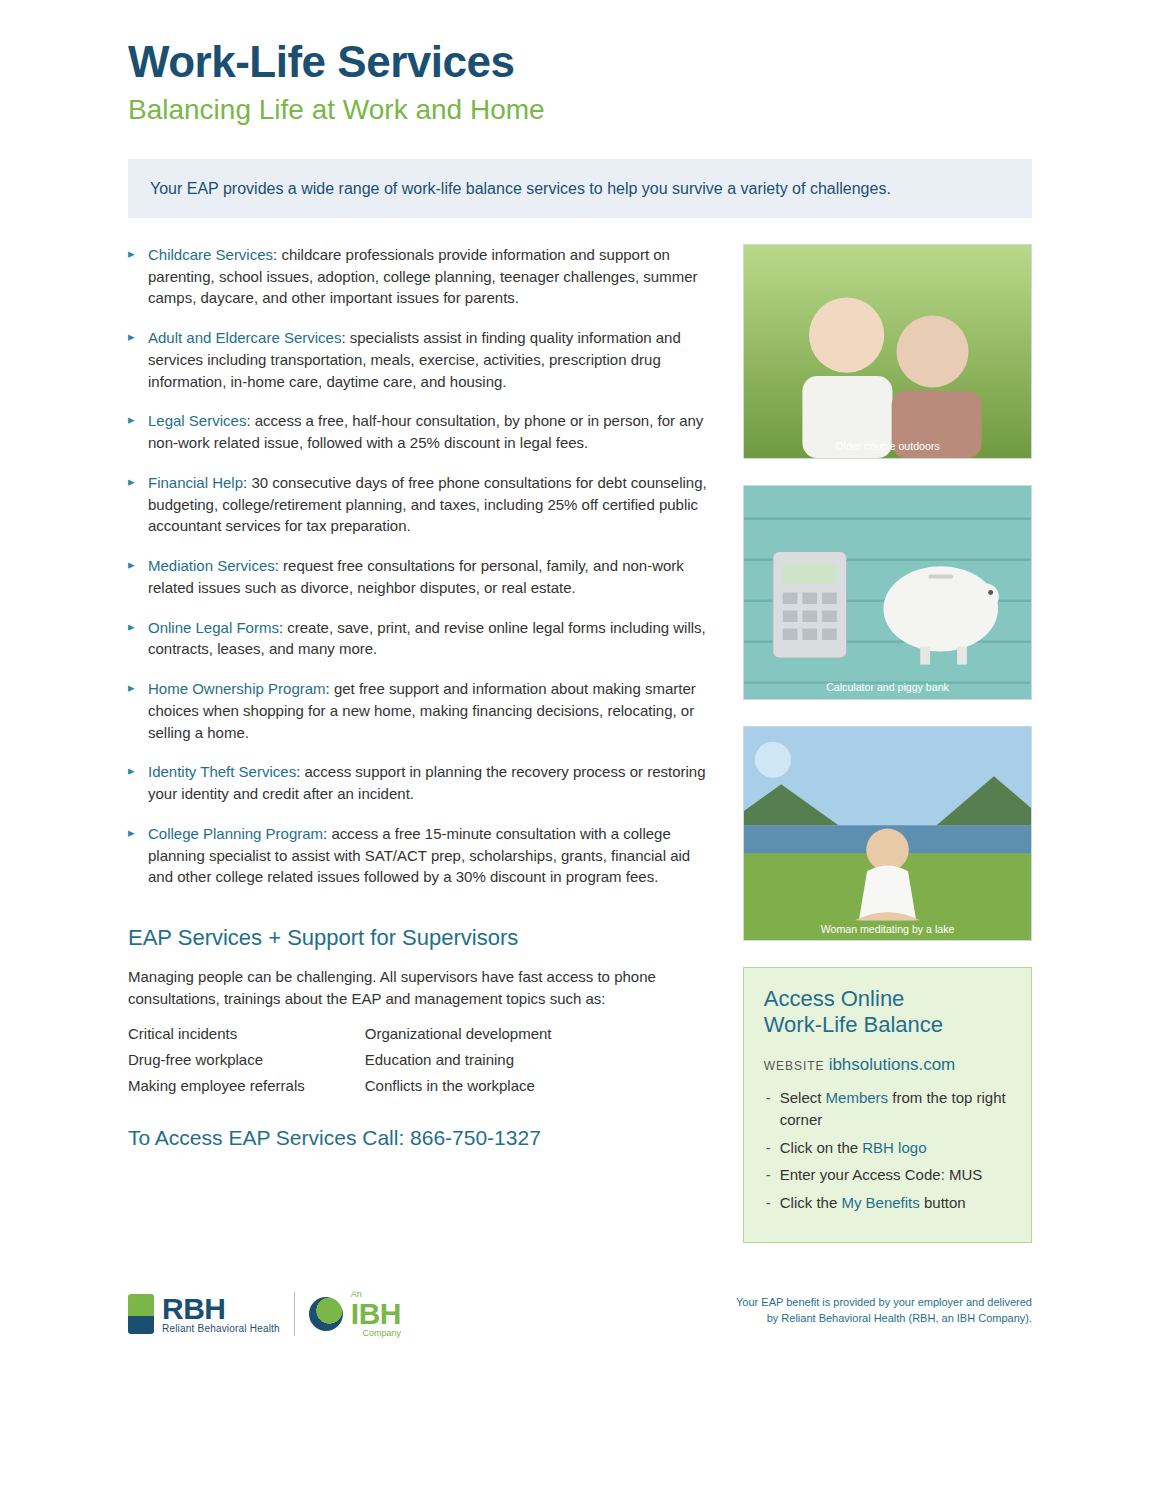Work-Life Services
Balancing Life at Work and Home
Your EAP provides a wide range of work-life balance services to help you survive a variety of challenges.
Childcare Services: childcare professionals provide information and support on parenting, school issues, adoption, college planning, teenager challenges, summer camps, daycare, and other important issues for parents.
Adult and Eldercare Services: specialists assist in finding quality information and services including transportation, meals, exercise, activities, prescription drug information, in-home care, daytime care, and housing.
Legal Services: access a free, half-hour consultation, by phone or in person, for any non-work related issue, followed with a 25% discount in legal fees.
Financial Help: 30 consecutive days of free phone consultations for debt counseling, budgeting, college/retirement planning, and taxes, including 25% off certified public accountant services for tax preparation.
Mediation Services: request free consultations for personal, family, and non-work related issues such as divorce, neighbor disputes, or real estate.
Online Legal Forms: create, save, print, and revise online legal forms including wills, contracts, leases, and many more.
Home Ownership Program: get free support and information about making smarter choices when shopping for a new home, making financing decisions, relocating, or selling a home.
Identity Theft Services: access support in planning the recovery process or restoring your identity and credit after an incident.
College Planning Program: access a free 15-minute consultation with a college planning specialist to assist with SAT/ACT prep, scholarships, grants, financial aid and other college related issues followed by a 30% discount in program fees.
EAP Services + Support for Supervisors
Managing people can be challenging. All supervisors have fast access to phone consultations, trainings about the EAP and management topics such as:
Critical incidents
Drug-free workplace
Making employee referrals
Organizational development
Education and training
Conflicts in the workplace
To Access EAP Services Call: 866-750-1327
Access Online
Work-Life Balance
Website ibhsolutions.com
Select Members from the top right corner
Click on the RBH logo
Enter your Access Code: MUS
Click the My Benefits button
RBH Reliant Behavioral Health
An IBH Company
Your EAP benefit is provided by your employer and delivered
by Reliant Behavioral Health (RBH, an IBH Company).